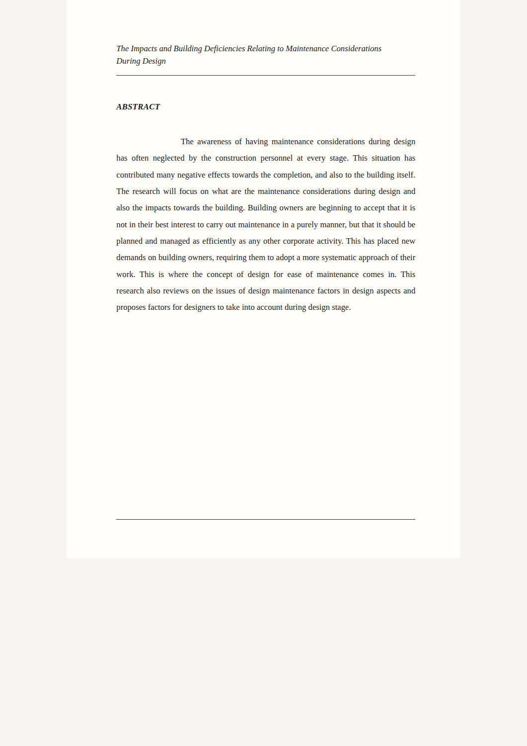The Impacts and Building Deficiencies Relating to Maintenance Considerations
During Design
ABSTRACT
The awareness of having maintenance considerations during design has often neglected by the construction personnel at every stage. This situation has contributed many negative effects towards the completion, and also to the building itself. The research will focus on what are the maintenance considerations during design and also the impacts towards the building. Building owners are beginning to accept that it is not in their best interest to carry out maintenance in a purely manner, but that it should be planned and managed as efficiently as any other corporate activity. This has placed new demands on building owners, requiring them to adopt a more systematic approach of their work. This is where the concept of design for ease of maintenance comes in. This research also reviews on the issues of design maintenance factors in design aspects and proposes factors for designers to take into account during design stage.